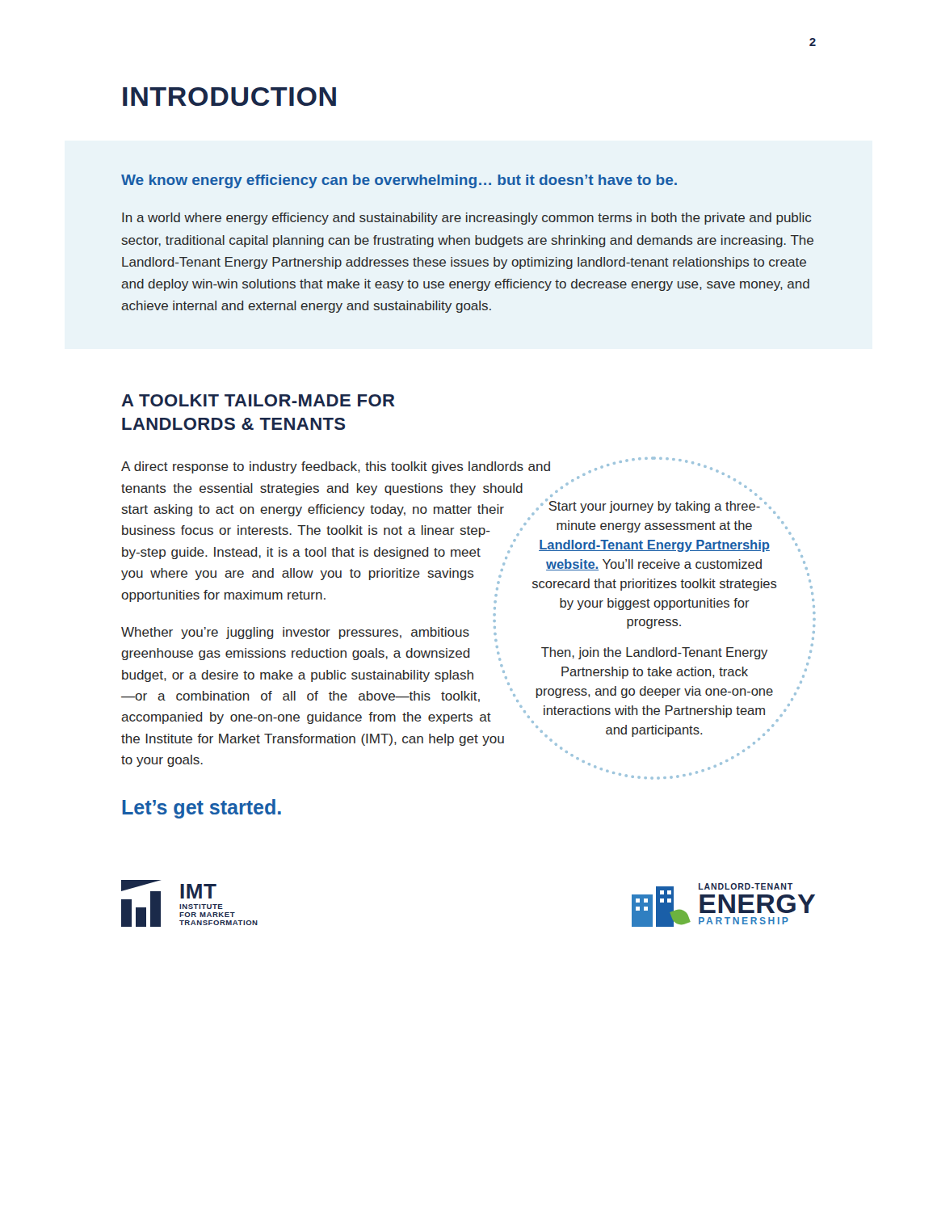2
INTRODUCTION
We know energy efficiency can be overwhelming… but it doesn’t have to be.
In a world where energy efficiency and sustainability are increasingly common terms in both the private and public sector, traditional capital planning can be frustrating when budgets are shrinking and demands are increasing. The Landlord-Tenant Energy Partnership addresses these issues by optimizing landlord-tenant relationships to create and deploy win-win solutions that make it easy to use energy efficiency to decrease energy use, save money, and achieve internal and external energy and sustainability goals.
A TOOLKIT TAILOR-MADE FOR
LANDLORDS & TENANTS
Start your journey by taking a three-minute energy assessment at the Landlord-Tenant Energy Partnership website. You’ll receive a customized scorecard that prioritizes toolkit strategies by your biggest opportunities for progress.
Then, join the Landlord-Tenant Energy Partnership to take action, track progress, and go deeper via one-on-one interactions with the Partnership team and participants.
A direct response to industry feedback, this toolkit gives landlords and tenants the essential strategies and key questions they should start asking to act on energy efficiency today, no matter their business focus or interests. The toolkit is not a linear step-by-step guide. Instead, it is a tool that is designed to meet you where you are and allow you to prioritize savings opportunities for maximum return.
Whether you’re juggling investor pressures, ambitious greenhouse gas emissions reduction goals, a downsized budget, or a desire to make a public sustainability splash—or a combination of all of the above—this toolkit, accompanied by one-on-one guidance from the experts at the Institute for Market Transformation (IMT), can help get you to your goals.
Let’s get started.
IMT
Institute
for Market
Transformation
Landlord-Tenant
ENERGY
Partnership